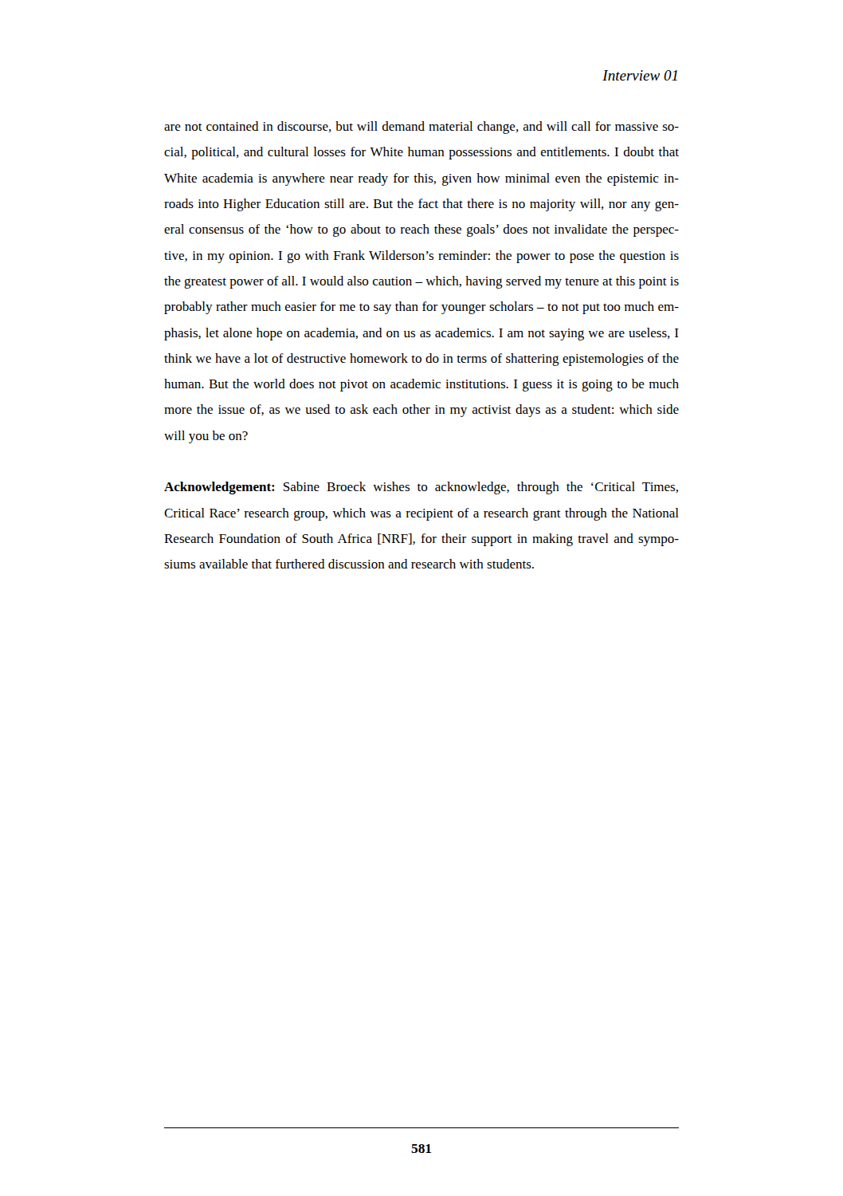Interview 01
are not contained in discourse, but will demand material change, and will call for massive social, political, and cultural losses for White human possessions and entitlements. I doubt that White academia is anywhere near ready for this, given how minimal even the epistemic inroads into Higher Education still are. But the fact that there is no majority will, nor any general consensus of the ‘how to go about to reach these goals’ does not invalidate the perspective, in my opinion. I go with Frank Wilderson’s reminder: the power to pose the question is the greatest power of all. I would also caution – which, having served my tenure at this point is probably rather much easier for me to say than for younger scholars – to not put too much emphasis, let alone hope on academia, and on us as academics. I am not saying we are useless, I think we have a lot of destructive homework to do in terms of shattering epistemologies of the human. But the world does not pivot on academic institutions. I guess it is going to be much more the issue of, as we used to ask each other in my activist days as a student: which side will you be on?
Acknowledgement: Sabine Broeck wishes to acknowledge, through the ‘Critical Times, Critical Race’ research group, which was a recipient of a research grant through the National Research Foundation of South Africa [NRF], for their support in making travel and symposiums available that furthered discussion and research with students.
581